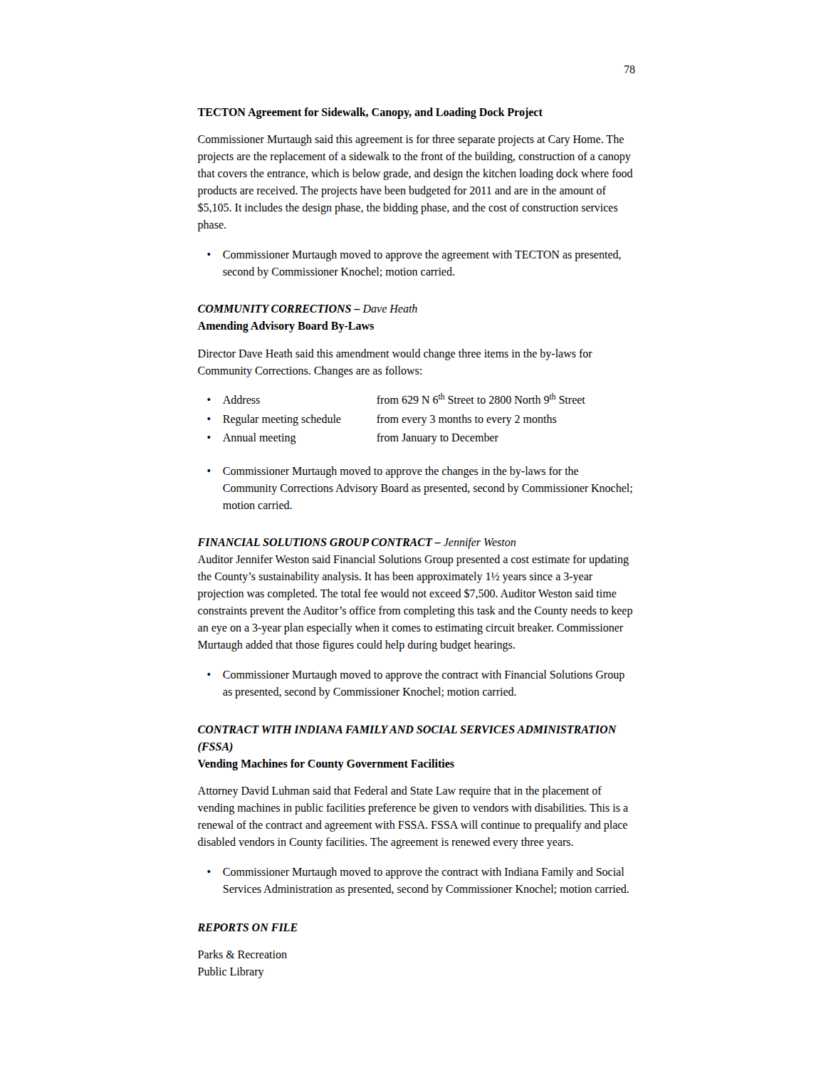78
TECTON Agreement for Sidewalk, Canopy, and Loading Dock Project
Commissioner Murtaugh said this agreement is for three separate projects at Cary Home. The projects are the replacement of a sidewalk to the front of the building, construction of a canopy that covers the entrance, which is below grade, and design the kitchen loading dock where food products are received. The projects have been budgeted for 2011 and are in the amount of $5,105. It includes the design phase, the bidding phase, and the cost of construction services phase.
Commissioner Murtaugh moved to approve the agreement with TECTON as presented, second by Commissioner Knochel; motion carried.
COMMUNITY CORRECTIONS – Dave Heath
Amending Advisory Board By-Laws
Director Dave Heath said this amendment would change three items in the by-laws for Community Corrections. Changes are as follows:
Address from 629 N 6th Street to 2800 North 9th Street
Regular meeting schedule from every 3 months to every 2 months
Annual meeting from January to December
Commissioner Murtaugh moved to approve the changes in the by-laws for the Community Corrections Advisory Board as presented, second by Commissioner Knochel; motion carried.
FINANCIAL SOLUTIONS GROUP CONTRACT – Jennifer Weston
Auditor Jennifer Weston said Financial Solutions Group presented a cost estimate for updating the County’s sustainability analysis. It has been approximately 1½ years since a 3-year projection was completed. The total fee would not exceed $7,500. Auditor Weston said time constraints prevent the Auditor’s office from completing this task and the County needs to keep an eye on a 3-year plan especially when it comes to estimating circuit breaker. Commissioner Murtaugh added that those figures could help during budget hearings.
Commissioner Murtaugh moved to approve the contract with Financial Solutions Group as presented, second by Commissioner Knochel; motion carried.
CONTRACT WITH INDIANA FAMILY AND SOCIAL SERVICES ADMINISTRATION (FSSA)
Vending Machines for County Government Facilities
Attorney David Luhman said that Federal and State Law require that in the placement of vending machines in public facilities preference be given to vendors with disabilities. This is a renewal of the contract and agreement with FSSA. FSSA will continue to prequalify and place disabled vendors in County facilities. The agreement is renewed every three years.
Commissioner Murtaugh moved to approve the contract with Indiana Family and Social Services Administration as presented, second by Commissioner Knochel; motion carried.
REPORTS ON FILE
Parks & Recreation
Public Library